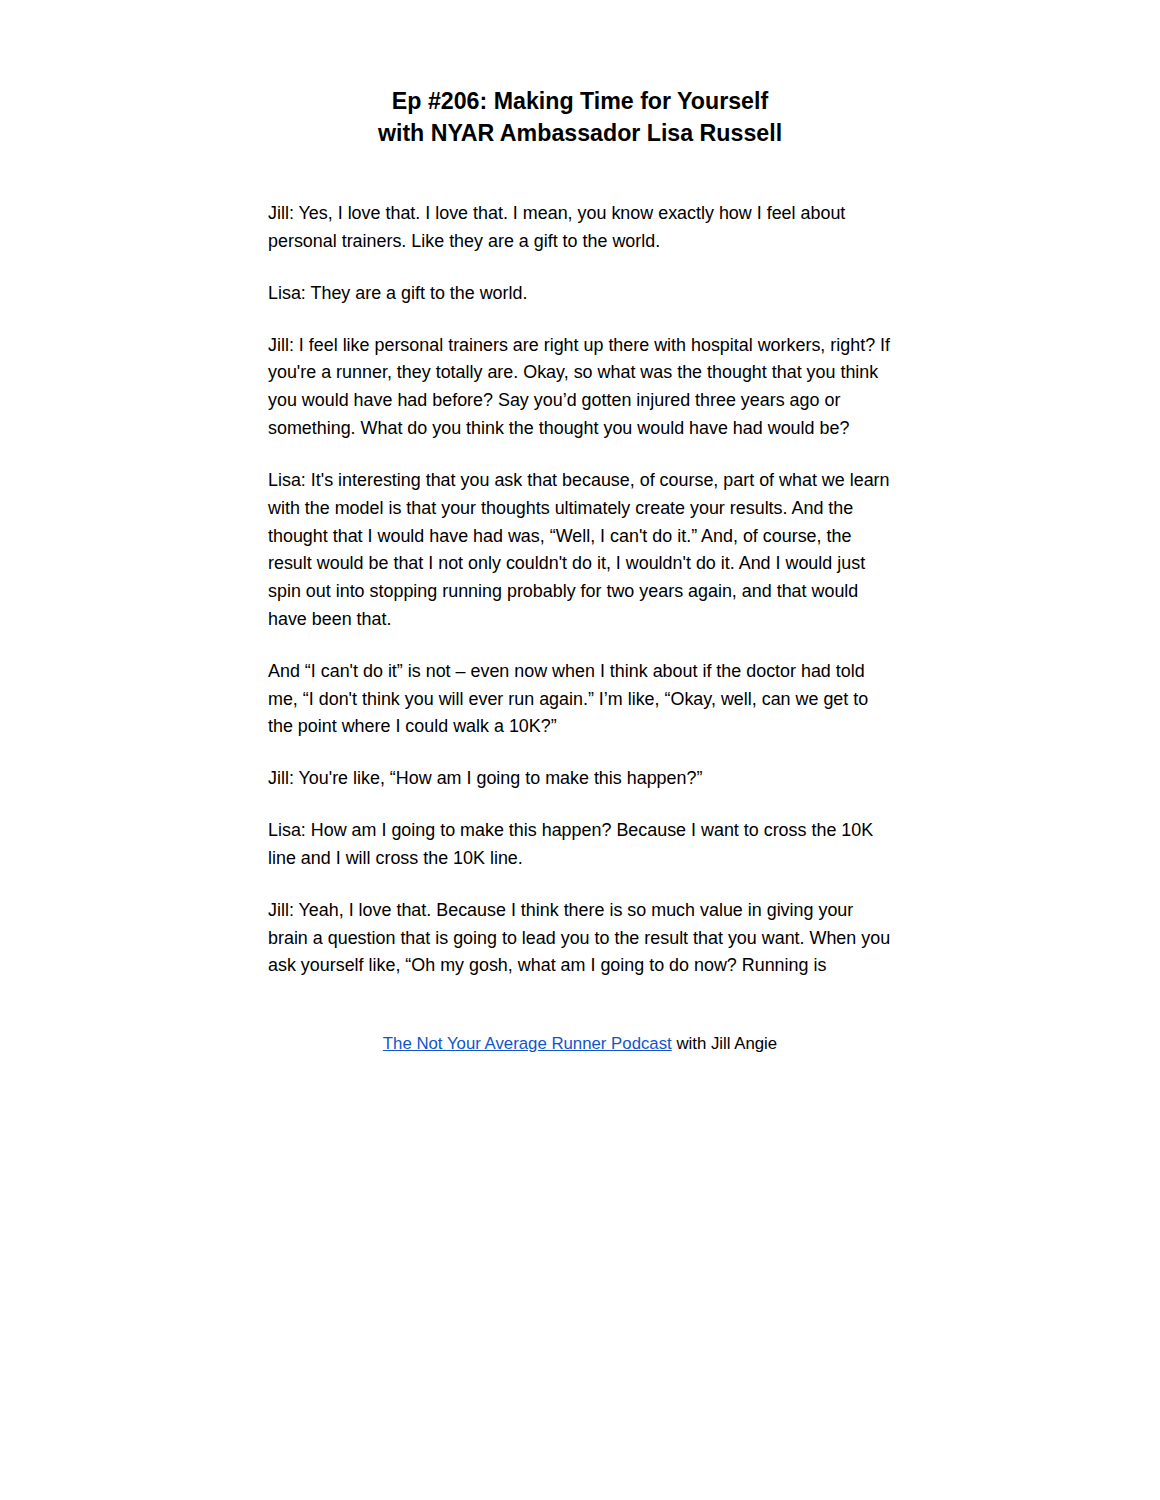Ep #206: Making Time for Yourself
with NYAR Ambassador Lisa Russell
Jill: Yes, I love that. I love that. I mean, you know exactly how I feel about personal trainers. Like they are a gift to the world.
Lisa: They are a gift to the world.
Jill: I feel like personal trainers are right up there with hospital workers, right? If you're a runner, they totally are. Okay, so what was the thought that you think you would have had before? Say you’d gotten injured three years ago or something. What do you think the thought you would have had would be?
Lisa: It's interesting that you ask that because, of course, part of what we learn with the model is that your thoughts ultimately create your results. And the thought that I would have had was, “Well, I can't do it.” And, of course, the result would be that I not only couldn't do it, I wouldn't do it. And I would just spin out into stopping running probably for two years again, and that would have been that.
And “I can't do it” is not – even now when I think about if the doctor had told me, “I don't think you will ever run again.” I’m like, “Okay, well, can we get to the point where I could walk a 10K?”
Jill: You're like, “How am I going to make this happen?”
Lisa: How am I going to make this happen? Because I want to cross the 10K line and I will cross the 10K line.
Jill: Yeah, I love that. Because I think there is so much value in giving your brain a question that is going to lead you to the result that you want. When you ask yourself like, “Oh my gosh, what am I going to do now? Running is
The Not Your Average Runner Podcast with Jill Angie